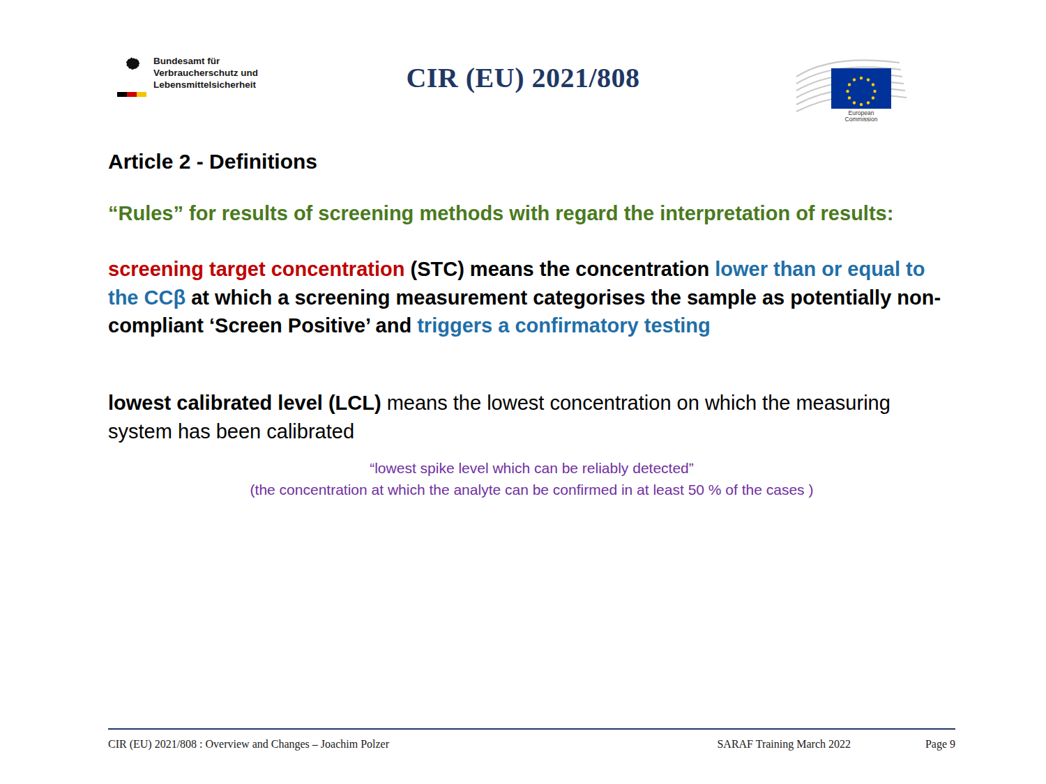Bundesamt für
Verbraucherschutz und
Lebensmittelsicherheit
CIR (EU) 2021/808
European
Commission
Article 2 - Definitions
“Rules” for results of screening methods with regard the interpretation of results:
screening target concentration (STC) means the concentration lower than or equal to the CCβ at which a screening measurement categorises the sample as potentially non-compliant ‘Screen Positive’ and triggers a confirmatory testing
lowest calibrated level (LCL) means the lowest concentration on which the measuring system has been calibrated
“lowest spike level which can be reliably detected” (the concentration at which the analyte can be confirmed in at least 50 % of the cases )
CIR (EU) 2021/808 : Overview and Changes – Joachim Polzer
SARAF Training March 2022
Page 9